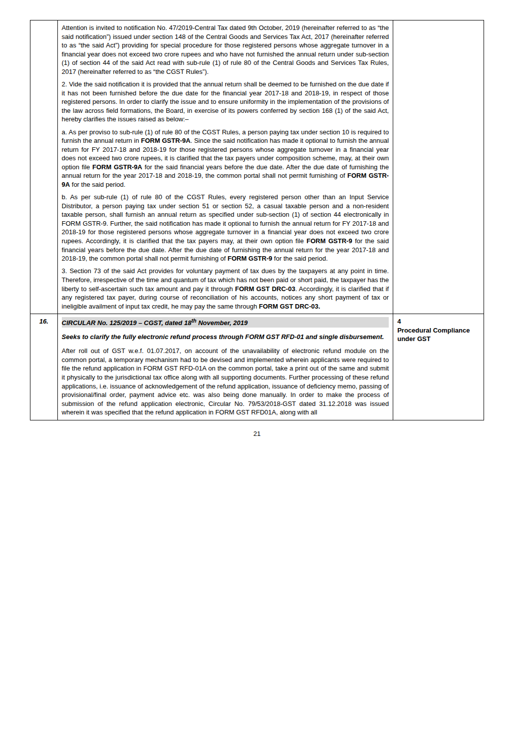| | Attention is invited to notification No. 47/2019-Central Tax dated 9th October, 2019 (hereinafter referred to as “the said notification”) issued under section 148 of the Central Goods and Services Tax Act, 2017 (hereinafter referred to as “the said Act”) providing for special procedure for those registered persons whose aggregate turnover in a financial year does not exceed two crore rupees and who have not furnished the annual return under sub-section (1) of section 44 of the said Act read with sub-rule (1) of rule 80 of the Central Goods and Services Tax Rules, 2017 (hereinafter referred to as “the CGST Rules”). 2. Vide the said notification it is provided that the annual return shall be deemed to be furnished on the due date if it has not been furnished before the due date for the financial year 2017-18 and 2018-19, in respect of those registered persons. In order to clarify the issue and to ensure uniformity in the implementation of the provisions of the law across field formations, the Board, in exercise of its powers conferred by section 168 (1) of the said Act, hereby clarifies the issues raised as below:– a. As per proviso to sub-rule (1) of rule 80 of the CGST Rules, a person paying tax under section 10 is required to furnish the annual return in FORM GSTR-9A . Since the said notification has made it optional to furnish the annual return for FY 2017-18 and 2018-19 for those registered persons whose aggregate turnover in a financial year does not exceed two crore rupees, it is clarified that the tax payers under composition scheme, may, at their own option file FORM GSTR-9A for the said financial years before the due date. After the due date of furnishing the annual return for the year 2017-18 and 2018-19, the common portal shall not permit furnishing of FORM GSTR-9A for the said period. b. As per sub-rule (1) of rule 80 of the CGST Rules, every registered person other than an Input Service Distributor, a person paying tax under section 51 or section 52, a casual taxable person and a non-resident taxable person, shall furnish an annual return as specified under sub-section (1) of section 44 electronically in FORM GSTR-9. Further, the said notification has made it optional to furnish the annual return for FY 2017-18 and 2018-19 for those registered persons whose aggregate turnover in a financial year does not exceed two crore rupees. Accordingly, it is clarified that the tax payers may, at their own option file FORM GSTR-9 for the said financial years before the due date. After the due date of furnishing the annual return for the year 2017-18 and 2018-19, the common portal shall not permit furnishing of FORM GSTR-9 for the said period. 3. Section 73 of the said Act provides for voluntary payment of tax dues by the taxpayers at any point in time. Therefore, irrespective of the time and quantum of tax which has not been paid or short paid, the taxpayer has the liberty to self-ascertain such tax amount and pay it through FORM GST DRC-03 . Accordingly, it is clarified that if any registered tax payer, during course of reconciliation of his accounts, notices any short payment of tax or ineligible availment of input tax credit, he may pay the same through FORM GST DRC-03. | |
| 16. | CIRCULAR No. 125/2019 – CGST, dated 18 th November, 2019 Seeks to clarify the fully electronic refund process through FORM GST RFD-01 and single disbursement. After roll out of GST w.e.f. 01.07.2017, on account of the unavailability of electronic refund module on the common portal, a temporary mechanism had to be devised and implemented wherein applicants were required to file the refund application in FORM GST RFD-01A on the common portal, take a print out of the same and submit it physically to the jurisdictional tax office along with all supporting documents. Further processing of these refund applications, i.e. issuance of acknowledgement of the refund application, issuance of deficiency memo, passing of provisional/final order, payment advice etc. was also being done manually. In order to make the process of submission of the refund application electronic, Circular No. 79/53/2018-GST dated 31.12.2018 was issued wherein it was specified that the refund application in FORM GST RFD01A, along with all | 4 Procedural Compliance under GST |
21